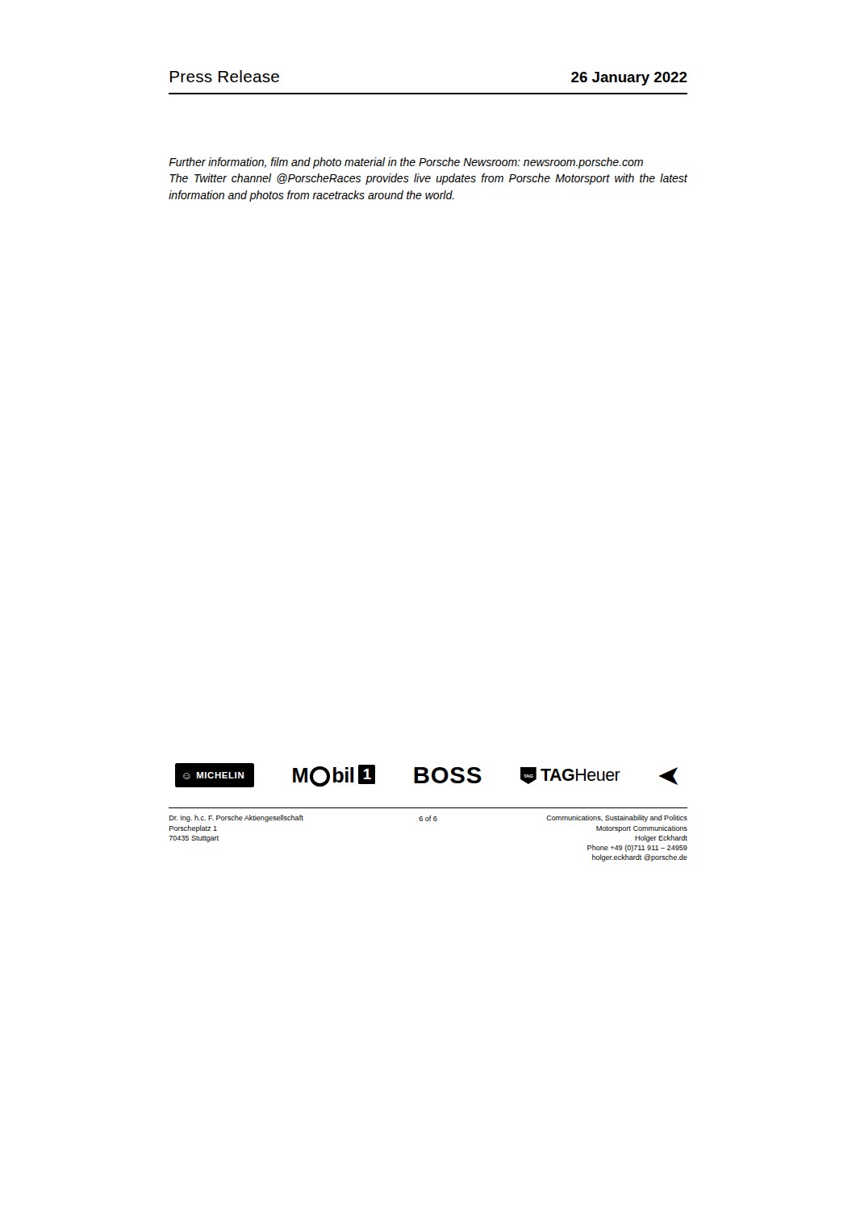Press Release
26 January 2022
Further information, film and photo material in the Porsche Newsroom: newsroom.porsche.com
The Twitter channel @PorscheRaces provides live updates from Porsche Motorsport with the latest information and photos from racetracks around the world.
☺MICHELIN
M bil1
BOSS
TAG TAGHeuer
➤
Dr. Ing. h.c. F. Porsche Aktiengesellschaft
Porscheplatz 1
70435 Stuttgart
6 of 6
Communications, Sustainability and Politics
Motorsport Communications
Holger Eckhardt
Phone +49 (0)711 911 – 24959
holger.eckhardt @porsche.de